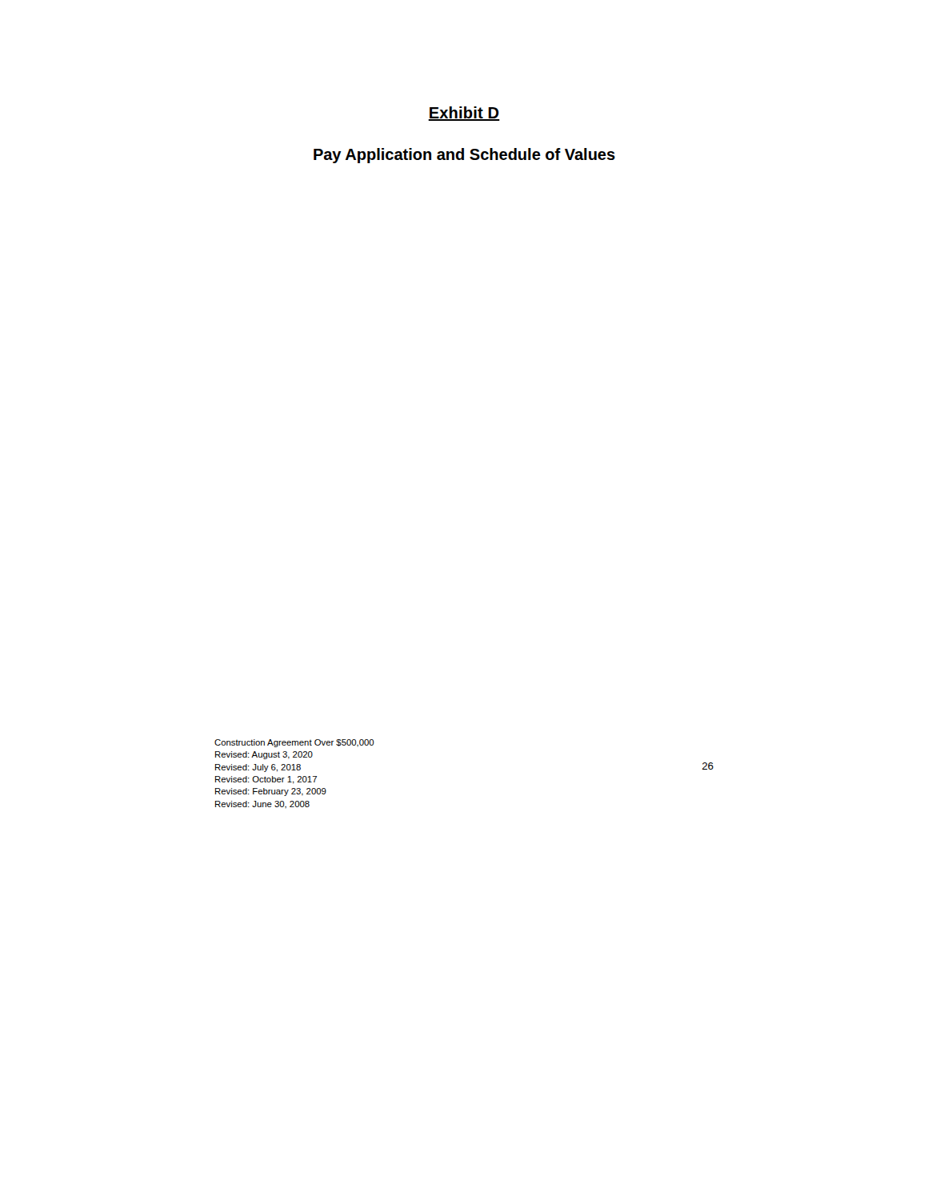Exhibit D
Pay Application and Schedule of Values
26
Construction Agreement Over $500,000
Revised: August 3, 2020
Revised: July 6, 2018
Revised: October 1, 2017
Revised: February 23, 2009
Revised: June 30, 2008